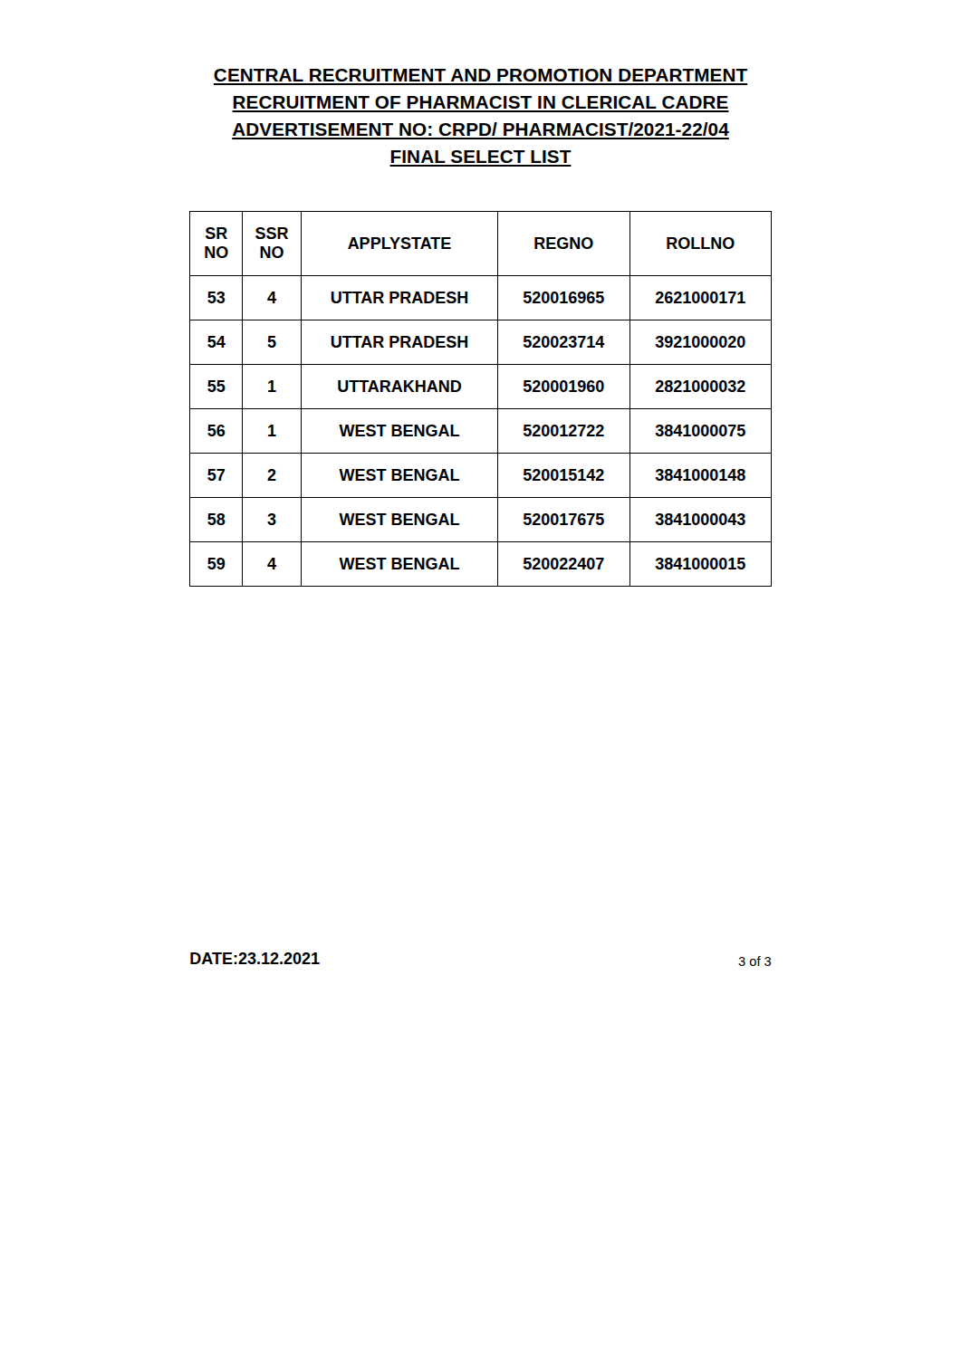CENTRAL RECRUITMENT AND PROMOTION DEPARTMENT
RECRUITMENT OF PHARMACIST IN CLERICAL CADRE
ADVERTISEMENT NO: CRPD/ PHARMACIST/2021-22/04
FINAL SELECT LIST
| SR NO | SSR NO | APPLYSTATE | REGNO | ROLLNO |
| --- | --- | --- | --- | --- |
| 53 | 4 | UTTAR PRADESH | 520016965 | 2621000171 |
| 54 | 5 | UTTAR PRADESH | 520023714 | 3921000020 |
| 55 | 1 | UTTARAKHAND | 520001960 | 2821000032 |
| 56 | 1 | WEST BENGAL | 520012722 | 3841000075 |
| 57 | 2 | WEST BENGAL | 520015142 | 3841000148 |
| 58 | 3 | WEST BENGAL | 520017675 | 3841000043 |
| 59 | 4 | WEST BENGAL | 520022407 | 3841000015 |
DATE:23.12.2021
3 of 3